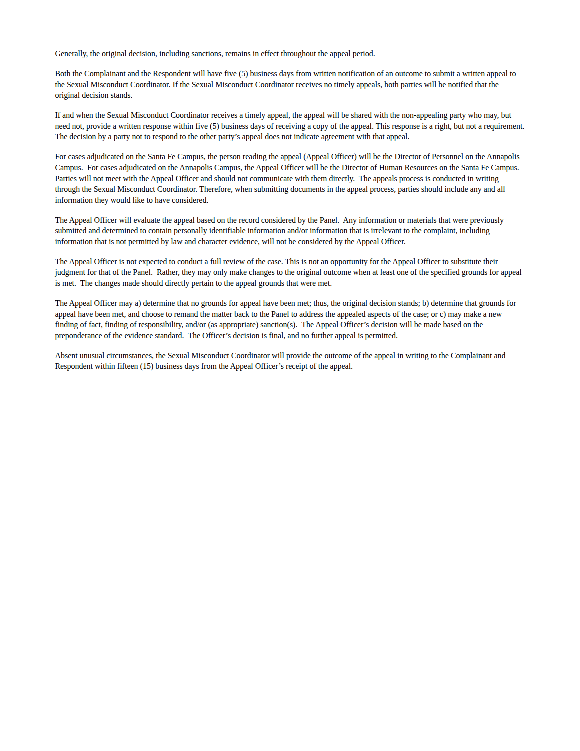Generally, the original decision, including sanctions, remains in effect throughout the appeal period.
Both the Complainant and the Respondent will have five (5) business days from written notification of an outcome to submit a written appeal to the Sexual Misconduct Coordinator. If the Sexual Misconduct Coordinator receives no timely appeals, both parties will be notified that the original decision stands.
If and when the Sexual Misconduct Coordinator receives a timely appeal, the appeal will be shared with the non-appealing party who may, but need not, provide a written response within five (5) business days of receiving a copy of the appeal. This response is a right, but not a requirement. The decision by a party not to respond to the other party’s appeal does not indicate agreement with that appeal.
For cases adjudicated on the Santa Fe Campus, the person reading the appeal (Appeal Officer) will be the Director of Personnel on the Annapolis Campus. For cases adjudicated on the Annapolis Campus, the Appeal Officer will be the Director of Human Resources on the Santa Fe Campus. Parties will not meet with the Appeal Officer and should not communicate with them directly. The appeals process is conducted in writing through the Sexual Misconduct Coordinator. Therefore, when submitting documents in the appeal process, parties should include any and all information they would like to have considered.
The Appeal Officer will evaluate the appeal based on the record considered by the Panel. Any information or materials that were previously submitted and determined to contain personally identifiable information and/or information that is irrelevant to the complaint, including information that is not permitted by law and character evidence, will not be considered by the Appeal Officer.
The Appeal Officer is not expected to conduct a full review of the case. This is not an opportunity for the Appeal Officer to substitute their judgment for that of the Panel. Rather, they may only make changes to the original outcome when at least one of the specified grounds for appeal is met. The changes made should directly pertain to the appeal grounds that were met.
The Appeal Officer may a) determine that no grounds for appeal have been met; thus, the original decision stands; b) determine that grounds for appeal have been met, and choose to remand the matter back to the Panel to address the appealed aspects of the case; or c) may make a new finding of fact, finding of responsibility, and/or (as appropriate) sanction(s). The Appeal Officer’s decision will be made based on the preponderance of the evidence standard. The Officer’s decision is final, and no further appeal is permitted.
Absent unusual circumstances, the Sexual Misconduct Coordinator will provide the outcome of the appeal in writing to the Complainant and Respondent within fifteen (15) business days from the Appeal Officer’s receipt of the appeal.